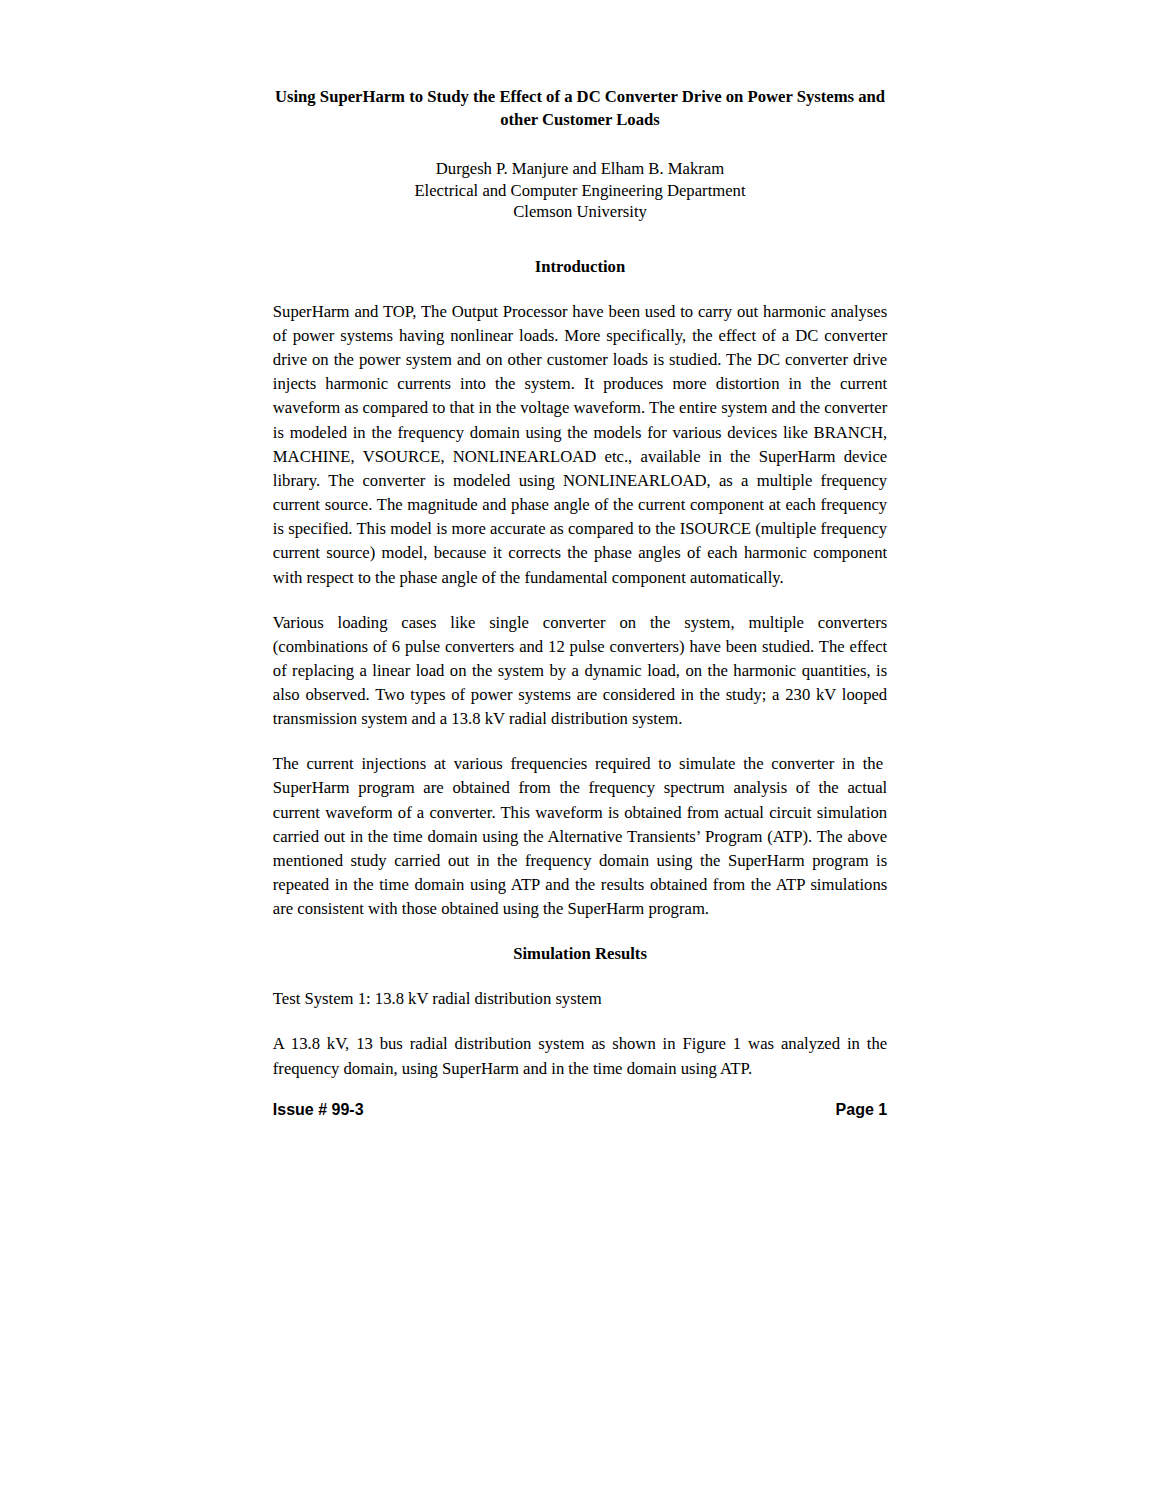Using SuperHarm to Study the Effect of a DC Converter Drive on Power Systems and other Customer Loads
Durgesh P. Manjure and Elham B. Makram
Electrical and Computer Engineering Department
Clemson University
Introduction
SuperHarm and TOP, The Output Processor have been used to carry out harmonic analyses of power systems having nonlinear loads. More specifically, the effect of a DC converter drive on the power system and on other customer loads is studied. The DC converter drive injects harmonic currents into the system. It produces more distortion in the current waveform as compared to that in the voltage waveform. The entire system and the converter is modeled in the frequency domain using the models for various devices like BRANCH, MACHINE, VSOURCE, NONLINEARLOAD etc., available in the SuperHarm device library. The converter is modeled using NONLINEARLOAD, as a multiple frequency current source. The magnitude and phase angle of the current component at each frequency is specified. This model is more accurate as compared to the ISOURCE (multiple frequency current source) model, because it corrects the phase angles of each harmonic component with respect to the phase angle of the fundamental component automatically.
Various loading cases like single converter on the system, multiple converters (combinations of 6 pulse converters and 12 pulse converters) have been studied. The effect of replacing a linear load on the system by a dynamic load, on the harmonic quantities, is also observed. Two types of power systems are considered in the study; a 230 kV looped transmission system and a 13.8 kV radial distribution system.
The current injections at various frequencies required to simulate the converter in the SuperHarm program are obtained from the frequency spectrum analysis of the actual current waveform of a converter. This waveform is obtained from actual circuit simulation carried out in the time domain using the Alternative Transients’ Program (ATP). The above mentioned study carried out in the frequency domain using the SuperHarm program is repeated in the time domain using ATP and the results obtained from the ATP simulations are consistent with those obtained using the SuperHarm program.
Simulation Results
Test System 1: 13.8 kV radial distribution system
A 13.8 kV, 13 bus radial distribution system as shown in Figure 1 was analyzed in the frequency domain, using SuperHarm and in the time domain using ATP.
Issue # 99-3 Page 1